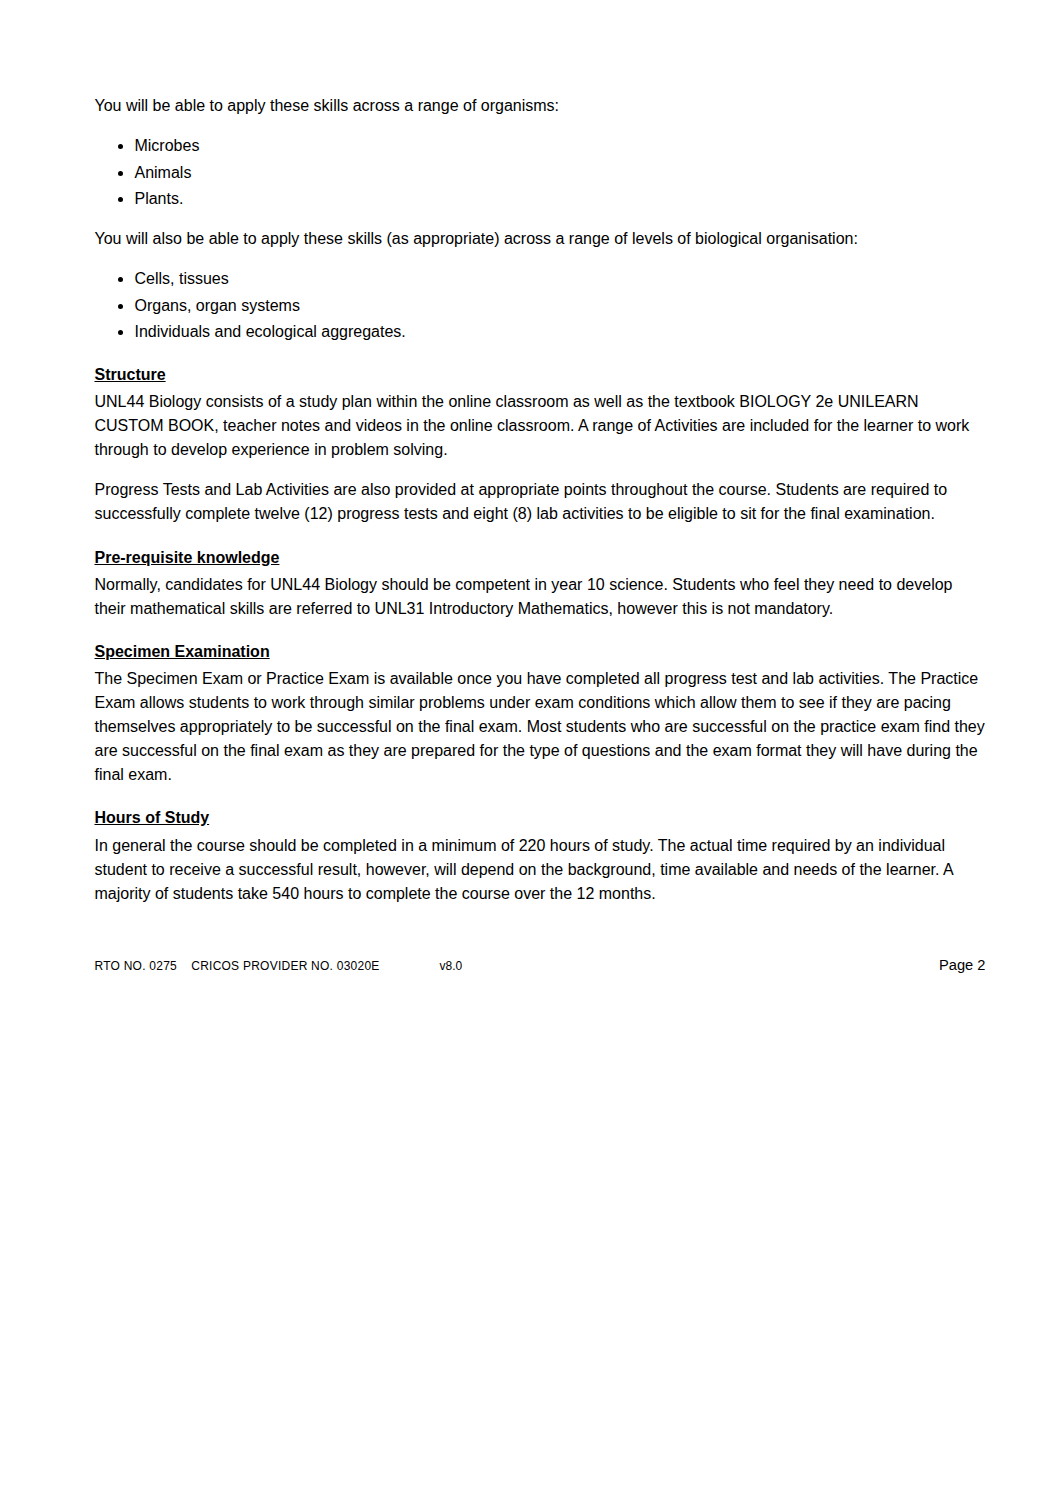You will be able to apply these skills across a range of organisms:
Microbes
Animals
Plants.
You will also be able to apply these skills (as appropriate) across a range of levels of biological organisation:
Cells, tissues
Organs, organ systems
Individuals and ecological aggregates.
Structure
UNL44 Biology consists of a study plan within the online classroom as well as the textbook BIOLOGY 2e UNILEARN CUSTOM BOOK, teacher notes and videos in the online classroom. A range of Activities are included for the learner to work through to develop experience in problem solving.
Progress Tests and Lab Activities are also provided at appropriate points throughout the course. Students are required to successfully complete twelve (12) progress tests and eight (8) lab activities to be eligible to sit for the final examination.
Pre-requisite knowledge
Normally, candidates for UNL44 Biology should be competent in year 10 science. Students who feel they need to develop their mathematical skills are referred to UNL31 Introductory Mathematics, however this is not mandatory.
Specimen Examination
The Specimen Exam or Practice Exam is available once you have completed all progress test and lab activities. The Practice Exam allows students to work through similar problems under exam conditions which allow them to see if they are pacing themselves appropriately to be successful on the final exam. Most students who are successful on the practice exam find they are successful on the final exam as they are prepared for the type of questions and the exam format they will have during the final exam.
Hours of Study
In general the course should be completed in a minimum of 220 hours of study. The actual time required by an individual student to receive a successful result, however, will depend on the background, time available and needs of the learner. A majority of students take 540 hours to complete the course over the 12 months.
RTO NO. 0275 CRICOS PROVIDER NO. 03020E v8.0 Page 2